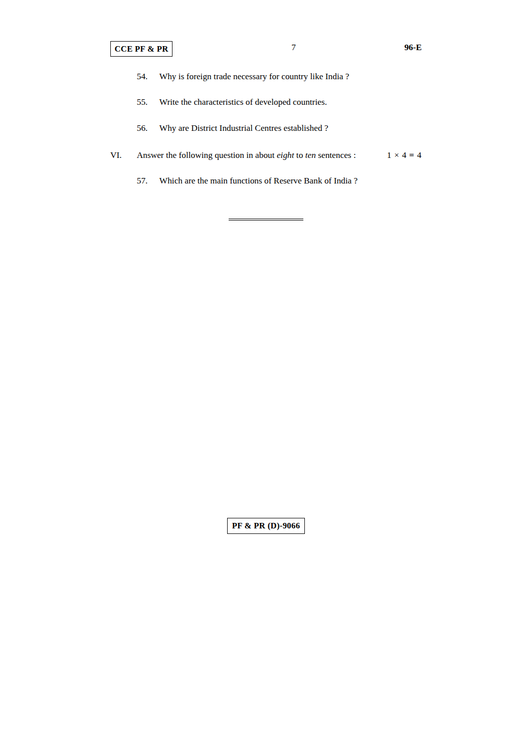CCE PF & PR
7
96-E
54. Why is foreign trade necessary for country like India ?
55. Write the characteristics of developed countries.
56. Why are District Industrial Centres established ?
VI.
Answer the following question in about eight to ten sentences :
1 × 4 = 4
57. Which are the main functions of Reserve Bank of India ?
PF & PR (D)-9066